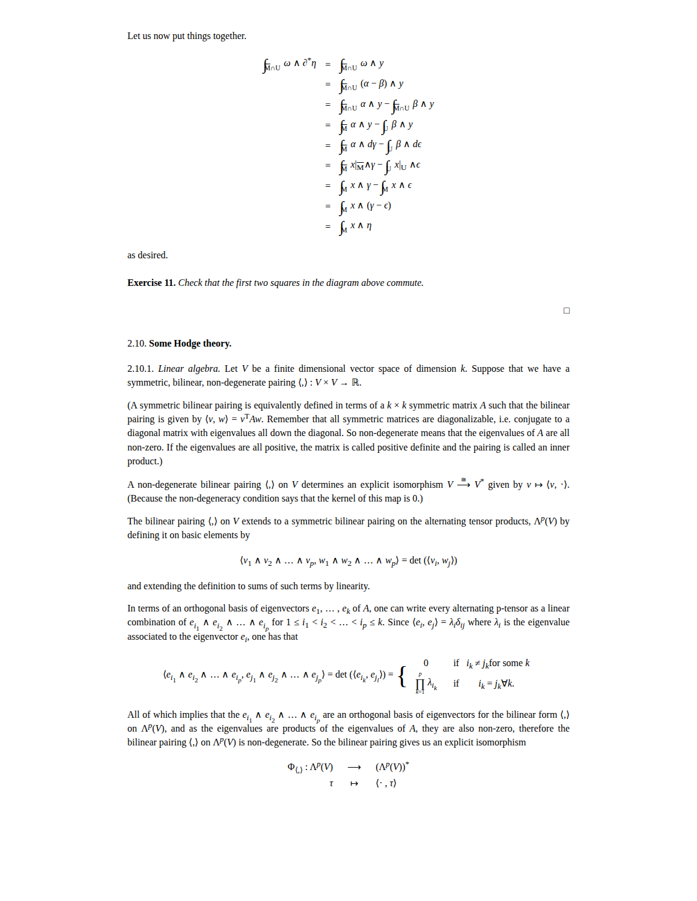Let us now put things together.
| ∫ M ∩U ω ∧ ∂ * η | = | ∫ M ∩U ω ∧ y |
| | = | ∫ M ∩U ( α − β ) ∧ y |
| | = | ∫ M ∩U α ∧ y − ∫ M ∩U β ∧ y |
| | = | ∫ M α ∧ y − ∫ U β ∧ y |
| | = | ∫ M α ∧ dγ − ∫ U β ∧ dϵ |
| | = | ∫ M x / M ∧ γ − ∫ U x / U ∧ ϵ |
| | = | ∫ M x ∧ γ − ∫ M x ∧ ϵ |
| | = | ∫ M x ∧ ( γ − ϵ ) |
| | = | ∫ M x ∧ η |
as desired.
Exercise 11. Check that the first two squares in the diagram above commute.
□
2.10. Some Hodge theory.
2.10.1. Linear algebra. Let V be a finite dimensional vector space of dimension k. Suppose that we have a symmetric, bilinear, non-degenerate pairing ⟨,⟩ : V × V → ℝ.
(A symmetric bilinear pairing is equivalently defined in terms of a k × k symmetric matrix A such that the bilinear pairing is given by ⟨v, w⟩ = vTAw. Remember that all symmetric matrices are diagonalizable, i.e. conjugate to a diagonal matrix with eigenvalues all down the diagonal. So non-degenerate means that the eigenvalues of A are all non-zero. If the eigenvalues are all positive, the matrix is called positive definite and the pairing is called an inner product.)
A non-degenerate bilinear pairing ⟨,⟩ on V determines an explicit isomorphism V ≅⟶ V* given by v ↦ ⟨v, ·⟩. (Because the non-degeneracy condition says that the kernel of this map is 0.)
The bilinear pairing ⟨,⟩ on V extends to a symmetric bilinear pairing on the alternating tensor products, Λp(V) by defining it on basic elements by
⟨v1 ∧ v2 ∧ … ∧ vp, w1 ∧ w2 ∧ … ∧ wp⟩ = det (⟨vi, wj⟩)
and extending the definition to sums of such terms by linearity.
In terms of an orthogonal basis of eigenvectors e1, … , ek of A, one can write every alternating p-tensor as a linear combination of ei1 ∧ ei2 ∧ … ∧ eip for 1 ≤ i1 < i2 < … < ip ≤ k. Since ⟨ei, ej⟩ = λiδij where λi is the eigenvalue associated to the eigenvector ei, one has that
⟨ei1 ∧ ei2 ∧ … ∧ eip, ej1 ∧ ej2 ∧ … ∧ ejp⟩ = det (⟨eik, ejl⟩) = {
| 0 | if i k ≠ j k for some k |
| p ∏ k =1 λ i k | if i k = j k ∀ k . |
All of which implies that the ei1 ∧ ei2 ∧ … ∧ eip are an orthogonal basis of eigenvectors for the bilinear form ⟨,⟩ on Λp(V), and as the eigenvalues are products of the eigenvalues of A, they are also non-zero, therefore the bilinear pairing ⟨,⟩ on Λp(V) is non-degenerate. So the bilinear pairing gives us an explicit isomorphism
| Φ ⟨,⟩ : Λ p ( V ) | ⟶ | (Λ p ( V )) * |
| τ | ↦ | ⟨· , τ ⟩ |